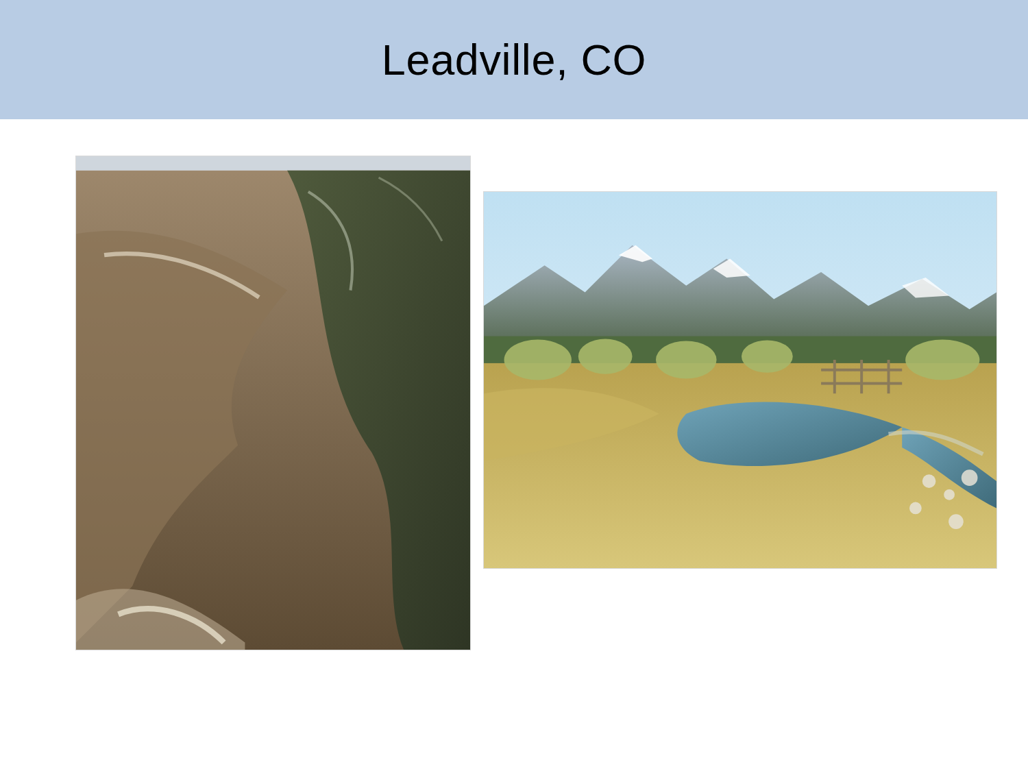Leadville, CO
Eroded streambank before restoration
Restored stream reach with vegetated banks